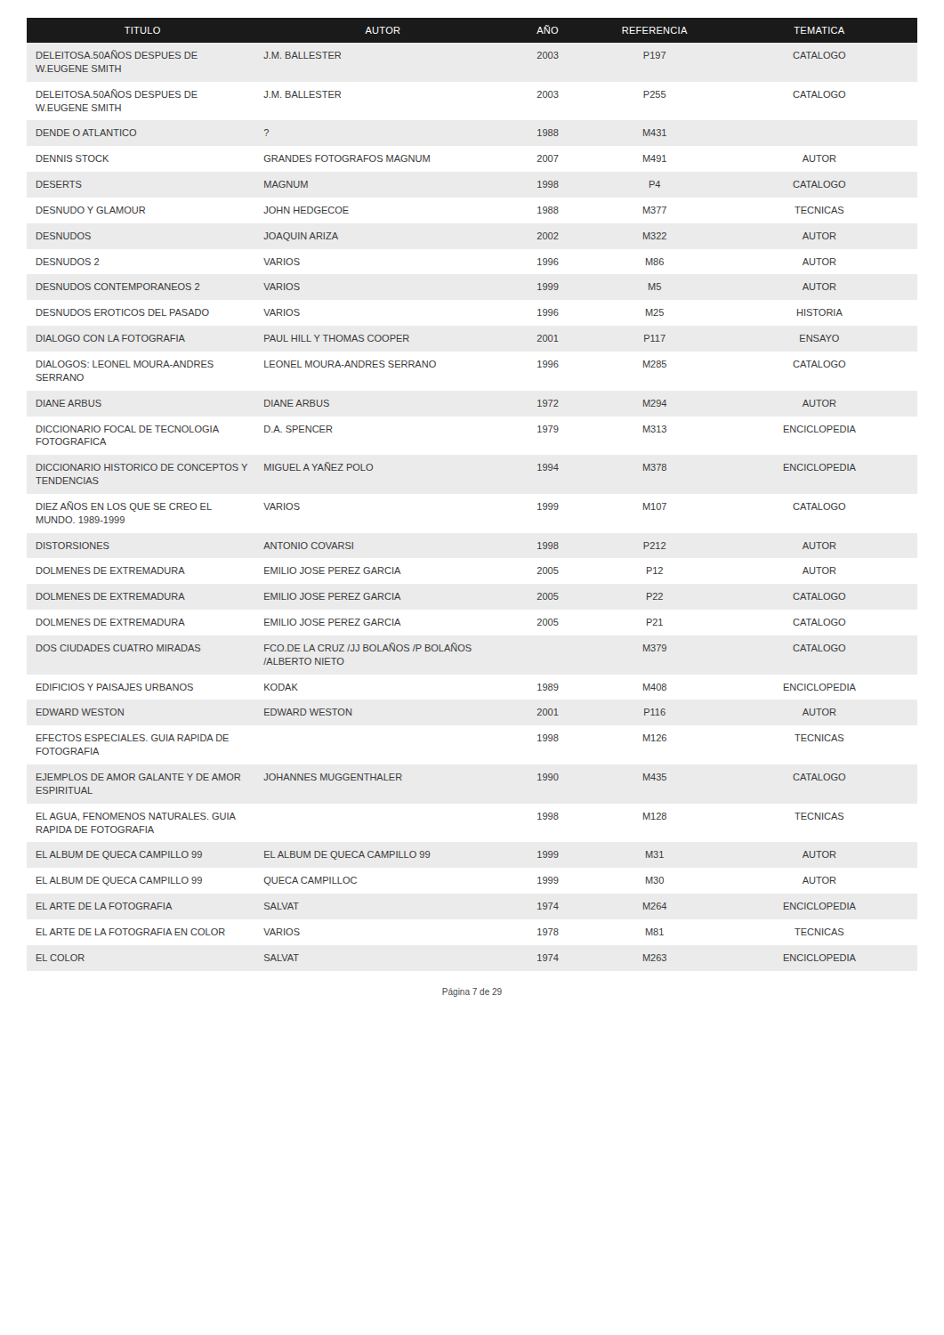| TITULO | AUTOR | AÑO | REFERENCIA | TEMATICA |
| --- | --- | --- | --- | --- |
| DELEITOSA.50AÑOS DESPUES DE W.EUGENE SMITH | J.M. BALLESTER | 2003 | P197 | CATALOGO |
| DELEITOSA.50AÑOS DESPUES DE W.EUGENE SMITH | J.M. BALLESTER | 2003 | P255 | CATALOGO |
| DENDE O ATLANTICO | ? | 1988 | M431 | |
| DENNIS STOCK | GRANDES FOTOGRAFOS MAGNUM | 2007 | M491 | AUTOR |
| DESERTS | MAGNUM | 1998 | P4 | CATALOGO |
| DESNUDO Y GLAMOUR | JOHN HEDGECOE | 1988 | M377 | TECNICAS |
| DESNUDOS | JOAQUIN ARIZA | 2002 | M322 | AUTOR |
| DESNUDOS 2 | VARIOS | 1996 | M86 | AUTOR |
| DESNUDOS CONTEMPORANEOS 2 | VARIOS | 1999 | M5 | AUTOR |
| DESNUDOS EROTICOS DEL PASADO | VARIOS | 1996 | M25 | HISTORIA |
| DIALOGO CON LA FOTOGRAFIA | PAUL HILL Y THOMAS COOPER | 2001 | P117 | ENSAYO |
| DIALOGOS: LEONEL MOURA-ANDRES SERRANO | LEONEL MOURA-ANDRES SERRANO | 1996 | M285 | CATALOGO |
| DIANE ARBUS | DIANE ARBUS | 1972 | M294 | AUTOR |
| DICCIONARIO FOCAL DE TECNOLOGIA FOTOGRAFICA | D.A. SPENCER | 1979 | M313 | ENCICLOPEDIA |
| DICCIONARIO HISTORICO DE CONCEPTOS Y TENDENCIAS | MIGUEL A YAÑEZ POLO | 1994 | M378 | ENCICLOPEDIA |
| DIEZ AÑOS EN LOS QUE SE CREO EL MUNDO. 1989-1999 | VARIOS | 1999 | M107 | CATALOGO |
| DISTORSIONES | ANTONIO COVARSI | 1998 | P212 | AUTOR |
| DOLMENES DE EXTREMADURA | EMILIO JOSE PEREZ GARCIA | 2005 | P12 | AUTOR |
| DOLMENES DE EXTREMADURA | EMILIO JOSE PEREZ GARCIA | 2005 | P22 | CATALOGO |
| DOLMENES DE EXTREMADURA | EMILIO JOSE PEREZ GARCIA | 2005 | P21 | CATALOGO |
| DOS CIUDADES CUATRO MIRADAS | FCO.DE LA CRUZ /JJ BOLAÑOS /P BOLAÑOS /ALBERTO NIETO | | M379 | CATALOGO |
| EDIFICIOS Y PAISAJES URBANOS | KODAK | 1989 | M408 | ENCICLOPEDIA |
| EDWARD WESTON | EDWARD WESTON | 2001 | P116 | AUTOR |
| EFECTOS ESPECIALES. GUIA RAPIDA DE FOTOGRAFIA | | 1998 | M126 | TECNICAS |
| EJEMPLOS DE AMOR GALANTE Y DE AMOR ESPIRITUAL | JOHANNES MUGGENTHALER | 1990 | M435 | CATALOGO |
| EL AGUA, FENOMENOS NATURALES. GUIA RAPIDA DE FOTOGRAFIA | | 1998 | M128 | TECNICAS |
| EL ALBUM DE QUECA CAMPILLO 99 | EL ALBUM DE QUECA CAMPILLO 99 | 1999 | M31 | AUTOR |
| EL ALBUM DE QUECA CAMPILLO 99 | QUECA CAMPILLOC | 1999 | M30 | AUTOR |
| EL ARTE DE LA FOTOGRAFIA | SALVAT | 1974 | M264 | ENCICLOPEDIA |
| EL ARTE DE LA FOTOGRAFIA EN COLOR | VARIOS | 1978 | M81 | TECNICAS |
| EL COLOR | SALVAT | 1974 | M263 | ENCICLOPEDIA |
Página 7 de 29